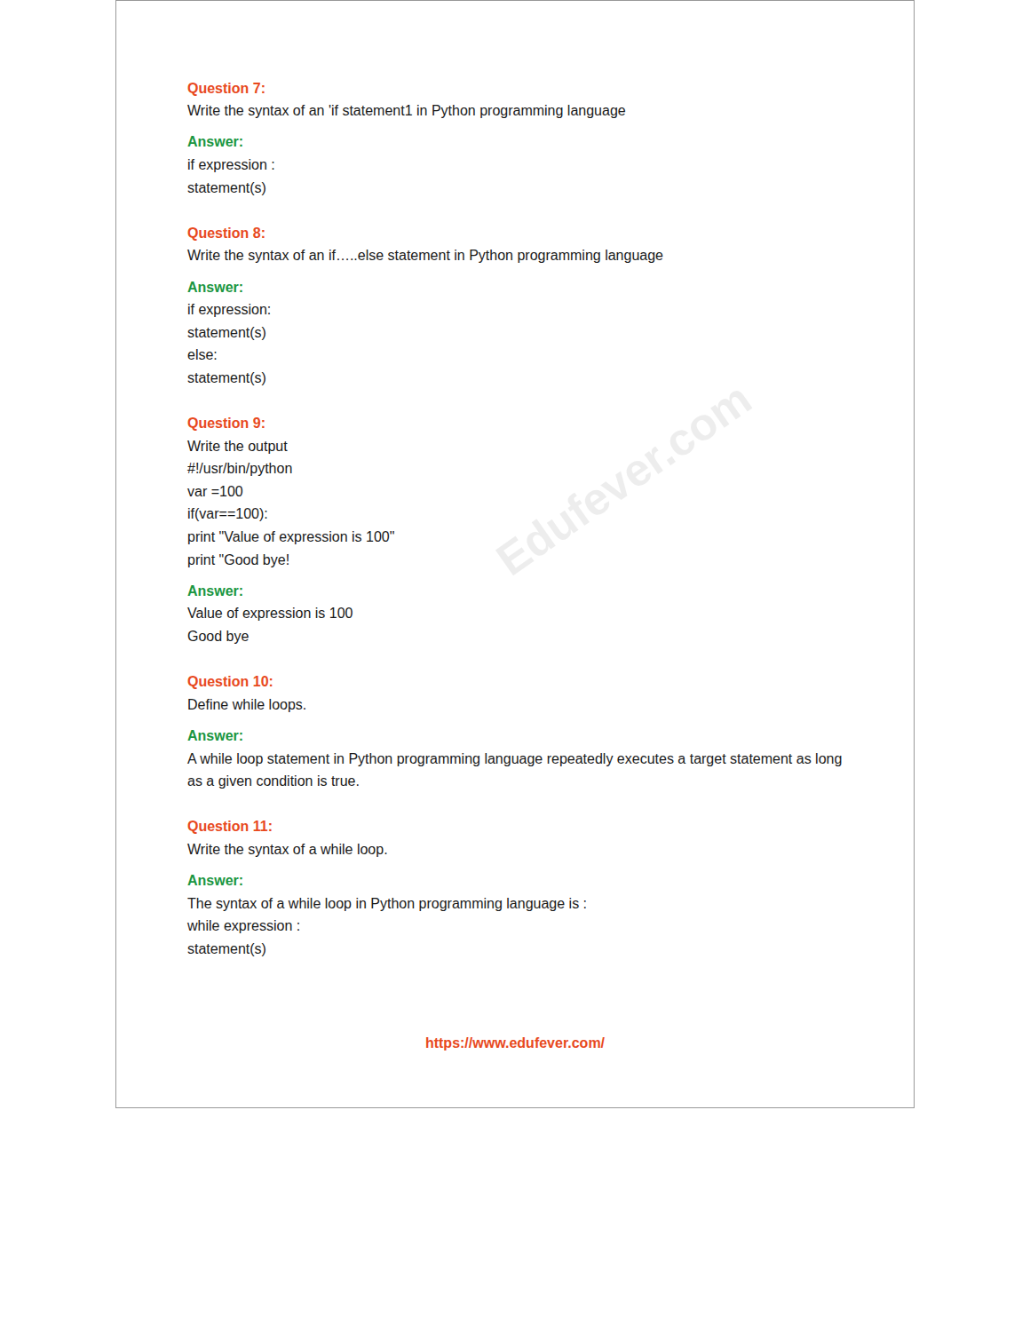Edufever.com
Question 7:
Write the syntax of an 'if statement1 in Python programming language
Answer:
if expression :
statement(s)
Question 8:
Write the syntax of an if…..else statement in Python programming language
Answer:
if expression:
statement(s)
else:
statement(s)
Question 9:
Write the output
#!/usr/bin/python
var =100
if(var==100):
print "Value of expression is 100"
print "Good bye!
Answer:
Value of expression is 100
Good bye
Question 10:
Define while loops.
Answer:
A while loop statement in Python programming language repeatedly executes a target statement as long as a given condition is true.
Question 11:
Write the syntax of a while loop.
Answer:
The syntax of a while loop in Python programming language is :
while expression :
statement(s)
https://www.edufever.com/